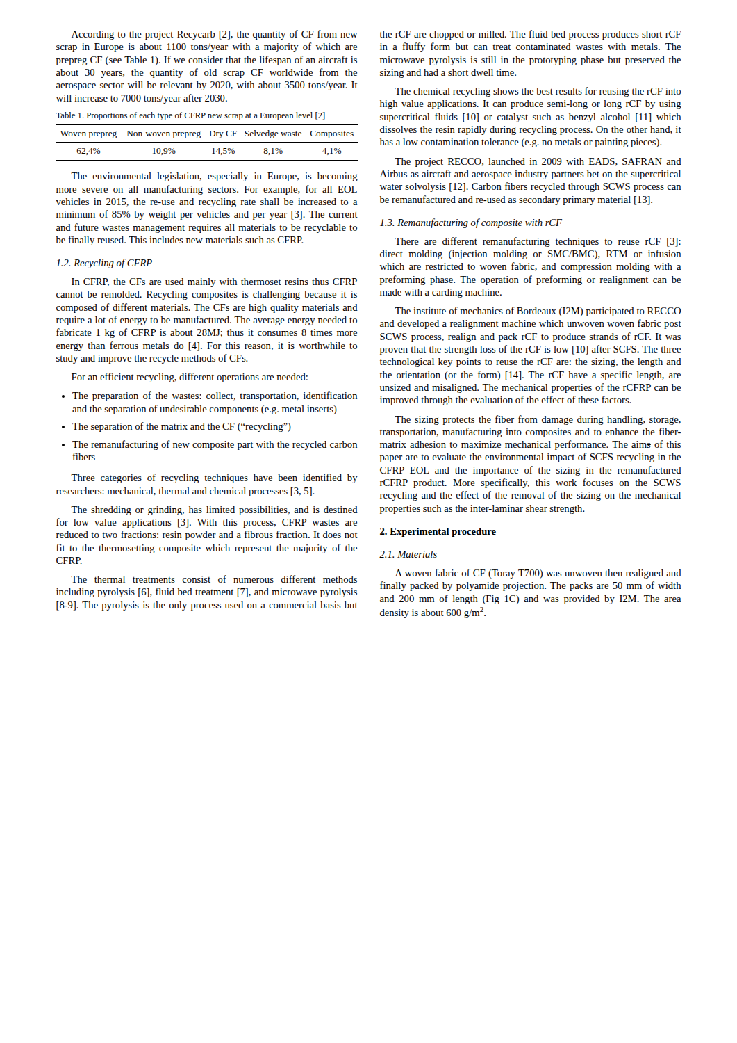According to the project Recycarb [2], the quantity of CF from new scrap in Europe is about 1100 tons/year with a majority of which are prepreg CF (see Table 1). If we consider that the lifespan of an aircraft is about 30 years, the quantity of old scrap CF worldwide from the aerospace sector will be relevant by 2020, with about 3500 tons/year. It will increase to 7000 tons/year after 2030.
Table 1. Proportions of each type of CFRP new scrap at a European level [2]
| Woven prepreg | Non-woven prepreg | Dry CF | Selvedge waste | Composites |
| --- | --- | --- | --- | --- |
| 62,4% | 10,9% | 14,5% | 8,1% | 4,1% |
The environmental legislation, especially in Europe, is becoming more severe on all manufacturing sectors. For example, for all EOL vehicles in 2015, the re-use and recycling rate shall be increased to a minimum of 85% by weight per vehicles and per year [3]. The current and future wastes management requires all materials to be recyclable to be finally reused. This includes new materials such as CFRP.
1.2. Recycling of CFRP
In CFRP, the CFs are used mainly with thermoset resins thus CFRP cannot be remolded. Recycling composites is challenging because it is composed of different materials. The CFs are high quality materials and require a lot of energy to be manufactured. The average energy needed to fabricate 1 kg of CFRP is about 28MJ; thus it consumes 8 times more energy than ferrous metals do [4]. For this reason, it is worthwhile to study and improve the recycle methods of CFs.
For an efficient recycling, different operations are needed:
The preparation of the wastes: collect, transportation, identification and the separation of undesirable components (e.g. metal inserts)
The separation of the matrix and the CF (“recycling”)
The remanufacturing of new composite part with the recycled carbon fibers
Three categories of recycling techniques have been identified by researchers: mechanical, thermal and chemical processes [3, 5].
The shredding or grinding, has limited possibilities, and is destined for low value applications [3]. With this process, CFRP wastes are reduced to two fractions: resin powder and a fibrous fraction. It does not fit to the thermosetting composite which represent the majority of the CFRP.
The thermal treatments consist of numerous different methods including pyrolysis [6], fluid bed treatment [7], and microwave pyrolysis [8-9]. The pyrolysis is the only process used on a commercial basis but the rCF are chopped or milled. The fluid bed process produces short rCF in a fluffy form but can treat contaminated wastes with metals. The microwave pyrolysis is still in the prototyping phase but preserved the sizing and had a short dwell time.
The chemical recycling shows the best results for reusing the rCF into high value applications. It can produce semi-long or long rCF by using supercritical fluids [10] or catalyst such as benzyl alcohol [11] which dissolves the resin rapidly during recycling process. On the other hand, it has a low contamination tolerance (e.g. no metals or painting pieces).
The project RECCO, launched in 2009 with EADS, SAFRAN and Airbus as aircraft and aerospace industry partners bet on the supercritical water solvolysis [12]. Carbon fibers recycled through SCWS process can be remanufactured and re-used as secondary primary material [13].
1.3. Remanufacturing of composite with rCF
There are different remanufacturing techniques to reuse rCF [3]: direct molding (injection molding or SMC/BMC), RTM or infusion which are restricted to woven fabric, and compression molding with a preforming phase. The operation of preforming or realignment can be made with a carding machine.
The institute of mechanics of Bordeaux (I2M) participated to RECCO and developed a realignment machine which unwoven woven fabric post SCWS process, realign and pack rCF to produce strands of rCF. It was proven that the strength loss of the rCF is low [10] after SCFS. The three technological key points to reuse the rCF are: the sizing, the length and the orientation (or the form) [14]. The rCF have a specific length, are unsized and misaligned. The mechanical properties of the rCFRP can be improved through the evaluation of the effect of these factors.
The sizing protects the fiber from damage during handling, storage, transportation, manufacturing into composites and to enhance the fiber-matrix adhesion to maximize mechanical performance. The aims of this paper are to evaluate the environmental impact of SCFS recycling in the CFRP EOL and the importance of the sizing in the remanufactured rCFRP product. More specifically, this work focuses on the SCWS recycling and the effect of the removal of the sizing on the mechanical properties such as the inter-laminar shear strength.
2. Experimental procedure
2.1. Materials
A woven fabric of CF (Toray T700) was unwoven then realigned and finally packed by polyamide projection. The packs are 50 mm of width and 200 mm of length (Fig 1C) and was provided by I2M. The area density is about 600 g/m2.